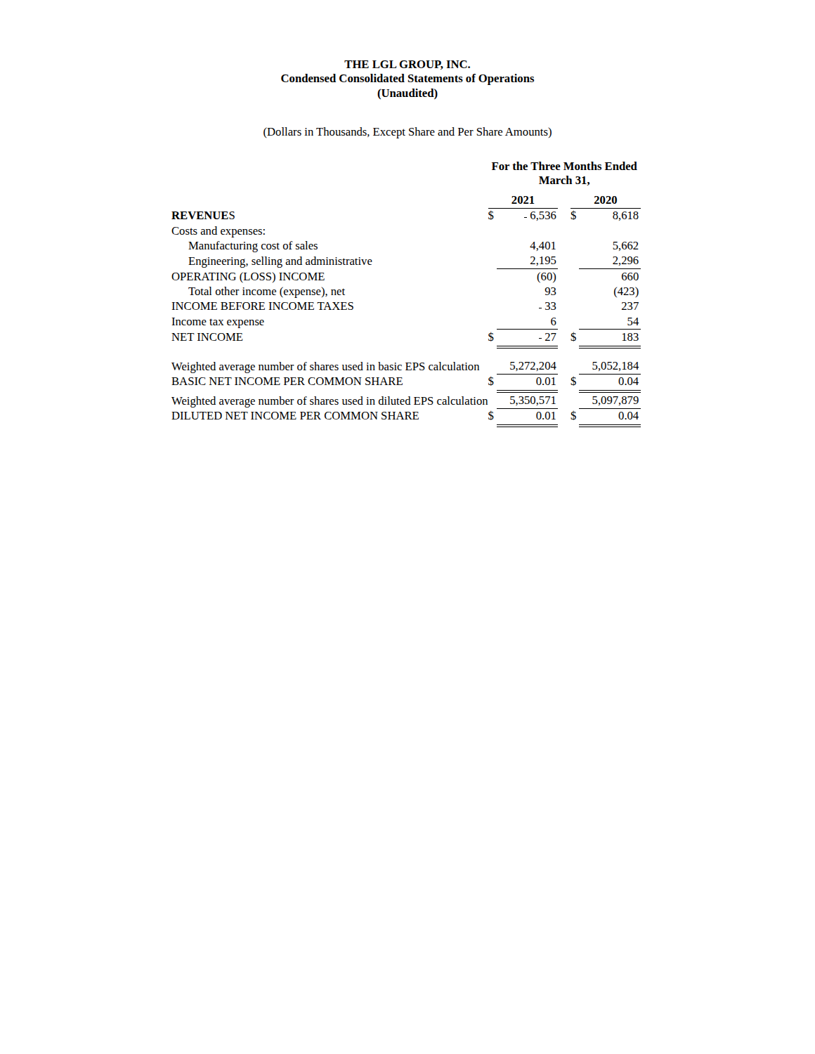THE LGL GROUP, INC.
Condensed Consolidated Statements of Operations
(Unaudited)
(Dollars in Thousands, Except Share and Per Share Amounts)
| | For the Three Months Ended March 31, | |
| | 2021 | | 2020 | |
| REVENUE S | $ | 6,536 | | $ | 8,618 | |
| Costs and expenses: | | | | | | |
| Manufacturing cost of sales | | 4,401 | | | 5,662 | |
| Engineering, selling and administrative | | 2,195 | | | 2,296 | |
| OPERATING (LOSS) INCOME | | (60 ) | | | 660 | |
| Total other income (expense), net | | 93 | | | (423 ) | |
| INCOME BEFORE INCOME TAXES | | 33 | | | 237 | |
| Income tax expense | | 6 | | | 54 | |
| NET INCOME | $ | 27 | | $ | 183 | |
| Weighted average number of shares used in basic EPS calculation | | 5,272,204 | | | 5,052,184 | |
| BASIC NET INCOME PER COMMON SHARE | $ | 0.01 | | $ | 0.04 | |
| Weighted average number of shares used in diluted EPS calculation | | 5,350,571 | | | 5,097,879 | |
| DILUTED NET INCOME PER COMMON SHARE | $ | 0.01 | | $ | 0.04 | |